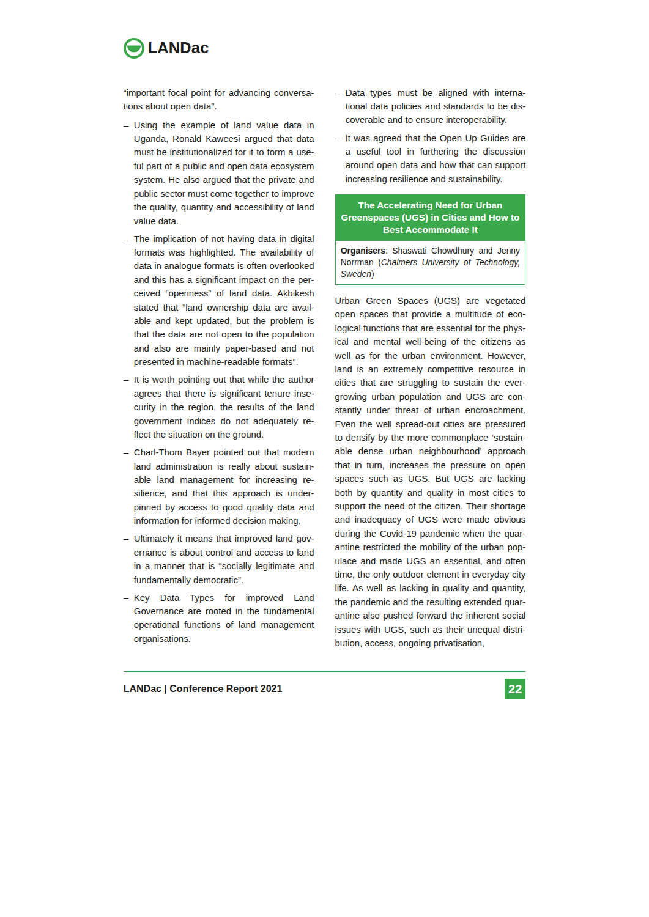LANDac
“important focal point for advancing conversations about open data”.
Using the example of land value data in Uganda, Ronald Kaweesi argued that data must be institutionalized for it to form a useful part of a public and open data ecosystem system. He also argued that the private and public sector must come together to improve the quality, quantity and accessibility of land value data.
The implication of not having data in digital formats was highlighted. The availability of data in analogue formats is often overlooked and this has a significant impact on the perceived “openness” of land data. Akbikesh stated that “land ownership data are available and kept updated, but the problem is that the data are not open to the population and also are mainly paper-based and not presented in machine-readable formats”.
It is worth pointing out that while the author agrees that there is significant tenure insecurity in the region, the results of the land government indices do not adequately reflect the situation on the ground.
Charl-Thom Bayer pointed out that modern land administration is really about sustainable land management for increasing resilience, and that this approach is underpinned by access to good quality data and information for informed decision making.
Ultimately it means that improved land governance is about control and access to land in a manner that is “socially legitimate and fundamentally democratic”.
Key Data Types for improved Land Governance are rooted in the fundamental operational functions of land management organisations.
Data types must be aligned with international data policies and standards to be discoverable and to ensure interoperability.
It was agreed that the Open Up Guides are a useful tool in furthering the discussion around open data and how that can support increasing resilience and sustainability.
The Accelerating Need for Urban Greenspaces (UGS) in Cities and How to Best Accommodate It
Organisers: Shaswati Chowdhury and Jenny Norrman (Chalmers University of Technology, Sweden)
Urban Green Spaces (UGS) are vegetated open spaces that provide a multitude of ecological functions that are essential for the physical and mental well-being of the citizens as well as for the urban environment. However, land is an extremely competitive resource in cities that are struggling to sustain the ever-growing urban population and UGS are constantly under threat of urban encroachment. Even the well spread-out cities are pressured to densify by the more commonplace ‘sustainable dense urban neighbourhood’ approach that in turn, increases the pressure on open spaces such as UGS. But UGS are lacking both by quantity and quality in most cities to support the need of the citizen. Their shortage and inadequacy of UGS were made obvious during the Covid-19 pandemic when the quarantine restricted the mobility of the urban populace and made UGS an essential, and often time, the only outdoor element in everyday city life. As well as lacking in quality and quantity, the pandemic and the resulting extended quarantine also pushed forward the inherent social issues with UGS, such as their unequal distribution, access, ongoing privatisation,
LANDac | Conference Report 2021
22